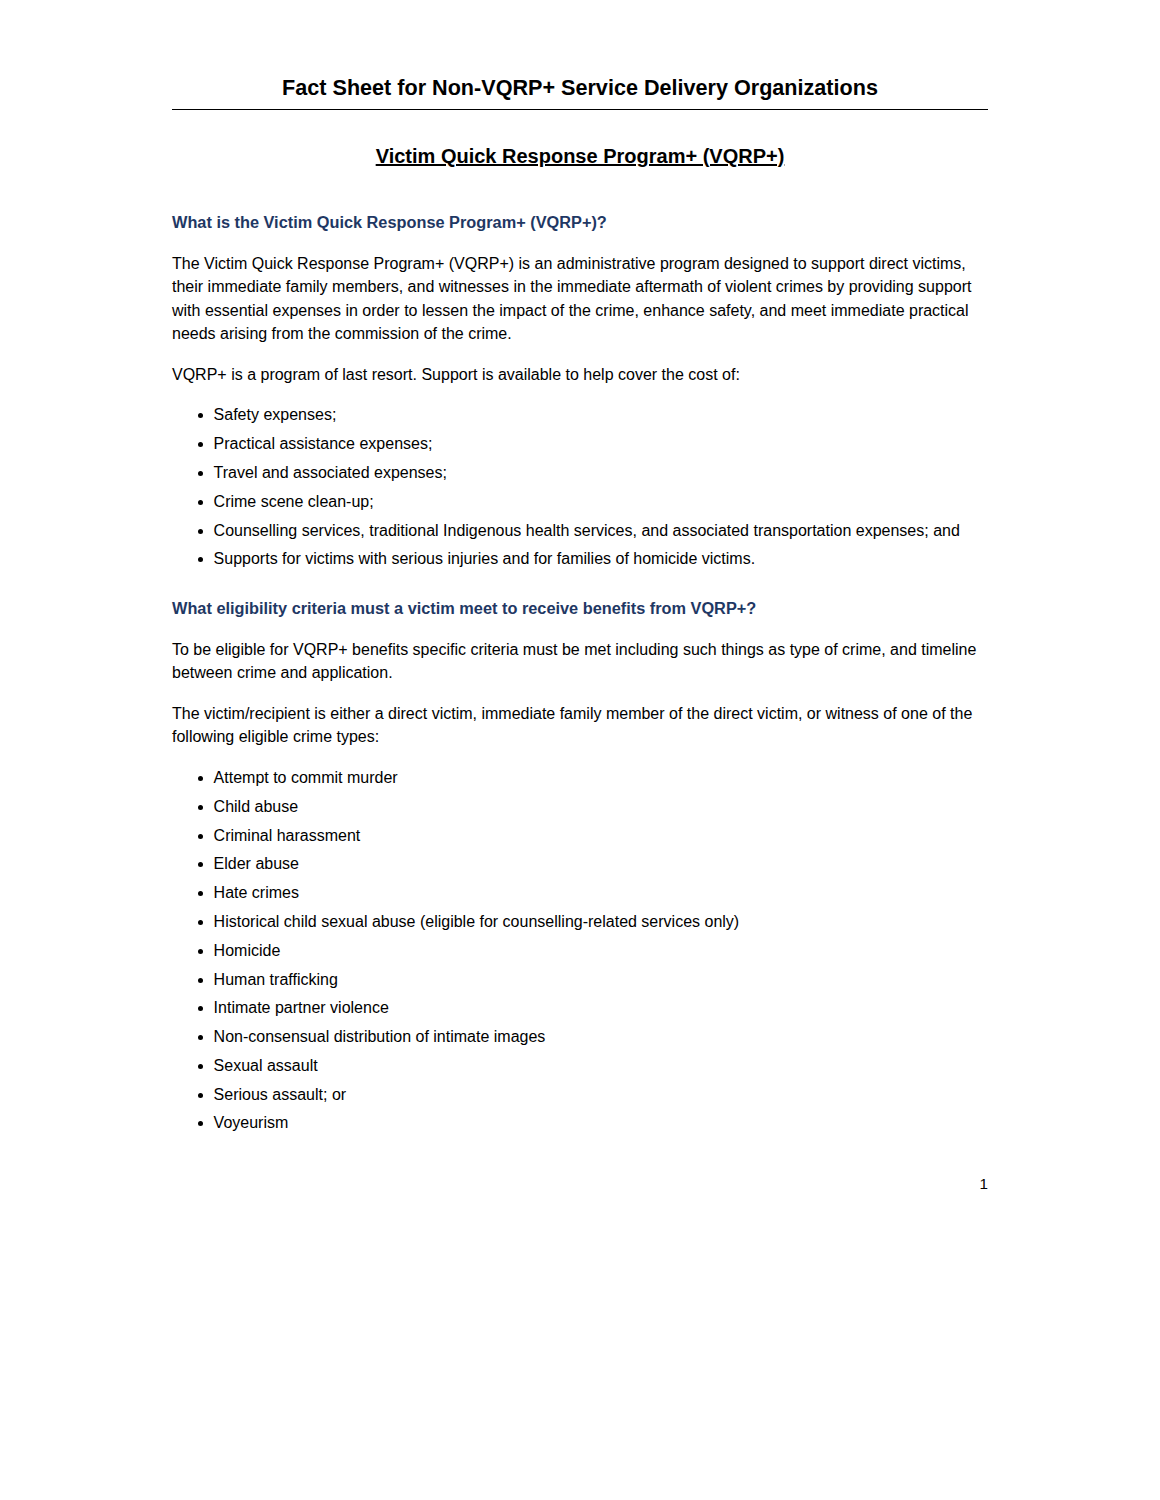Fact Sheet for Non-VQRP+ Service Delivery Organizations
Victim Quick Response Program+ (VQRP+)
What is the Victim Quick Response Program+ (VQRP+)?
The Victim Quick Response Program+ (VQRP+) is an administrative program designed to support direct victims, their immediate family members, and witnesses in the immediate aftermath of violent crimes by providing support with essential expenses in order to lessen the impact of the crime, enhance safety, and meet immediate practical needs arising from the commission of the crime.
VQRP+ is a program of last resort. Support is available to help cover the cost of:
Safety expenses;
Practical assistance expenses;
Travel and associated expenses;
Crime scene clean-up;
Counselling services, traditional Indigenous health services, and associated transportation expenses; and
Supports for victims with serious injuries and for families of homicide victims.
What eligibility criteria must a victim meet to receive benefits from VQRP+?
To be eligible for VQRP+ benefits specific criteria must be met including such things as type of crime, and timeline between crime and application.
The victim/recipient is either a direct victim, immediate family member of the direct victim, or witness of one of the following eligible crime types:
Attempt to commit murder
Child abuse
Criminal harassment
Elder abuse
Hate crimes
Historical child sexual abuse (eligible for counselling-related services only)
Homicide
Human trafficking
Intimate partner violence
Non-consensual distribution of intimate images
Sexual assault
Serious assault; or
Voyeurism
1